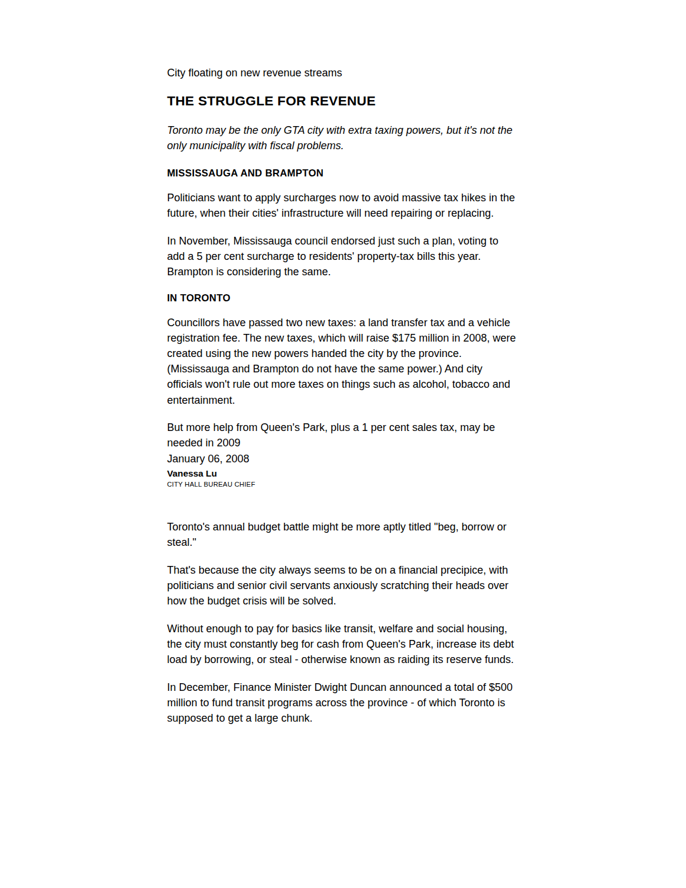City floating on new revenue streams
THE STRUGGLE FOR REVENUE
Toronto may be the only GTA city with extra taxing powers, but it's not the only municipality with fiscal problems.
MISSISSAUGA AND BRAMPTON
Politicians want to apply surcharges now to avoid massive tax hikes in the future, when their cities' infrastructure will need repairing or replacing.
In November, Mississauga council endorsed just such a plan, voting to add a 5 per cent surcharge to residents' property-tax bills this year. Brampton is considering the same.
IN TORONTO
Councillors have passed two new taxes: a land transfer tax and a vehicle registration fee. The new taxes, which will raise $175 million in 2008, were created using the new powers handed the city by the province. (Mississauga and Brampton do not have the same power.) And city officials won't rule out more taxes on things such as alcohol, tobacco and entertainment.
But more help from Queen's Park, plus a 1 per cent sales tax, may be needed in 2009
January 06, 2008
Vanessa Lu
CITY HALL BUREAU CHIEF
Toronto's annual budget battle might be more aptly titled "beg, borrow or steal."
That's because the city always seems to be on a financial precipice, with politicians and senior civil servants anxiously scratching their heads over how the budget crisis will be solved.
Without enough to pay for basics like transit, welfare and social housing, the city must constantly beg for cash from Queen's Park, increase its debt load by borrowing, or steal - otherwise known as raiding its reserve funds.
In December, Finance Minister Dwight Duncan announced a total of $500 million to fund transit programs across the province - of which Toronto is supposed to get a large chunk.